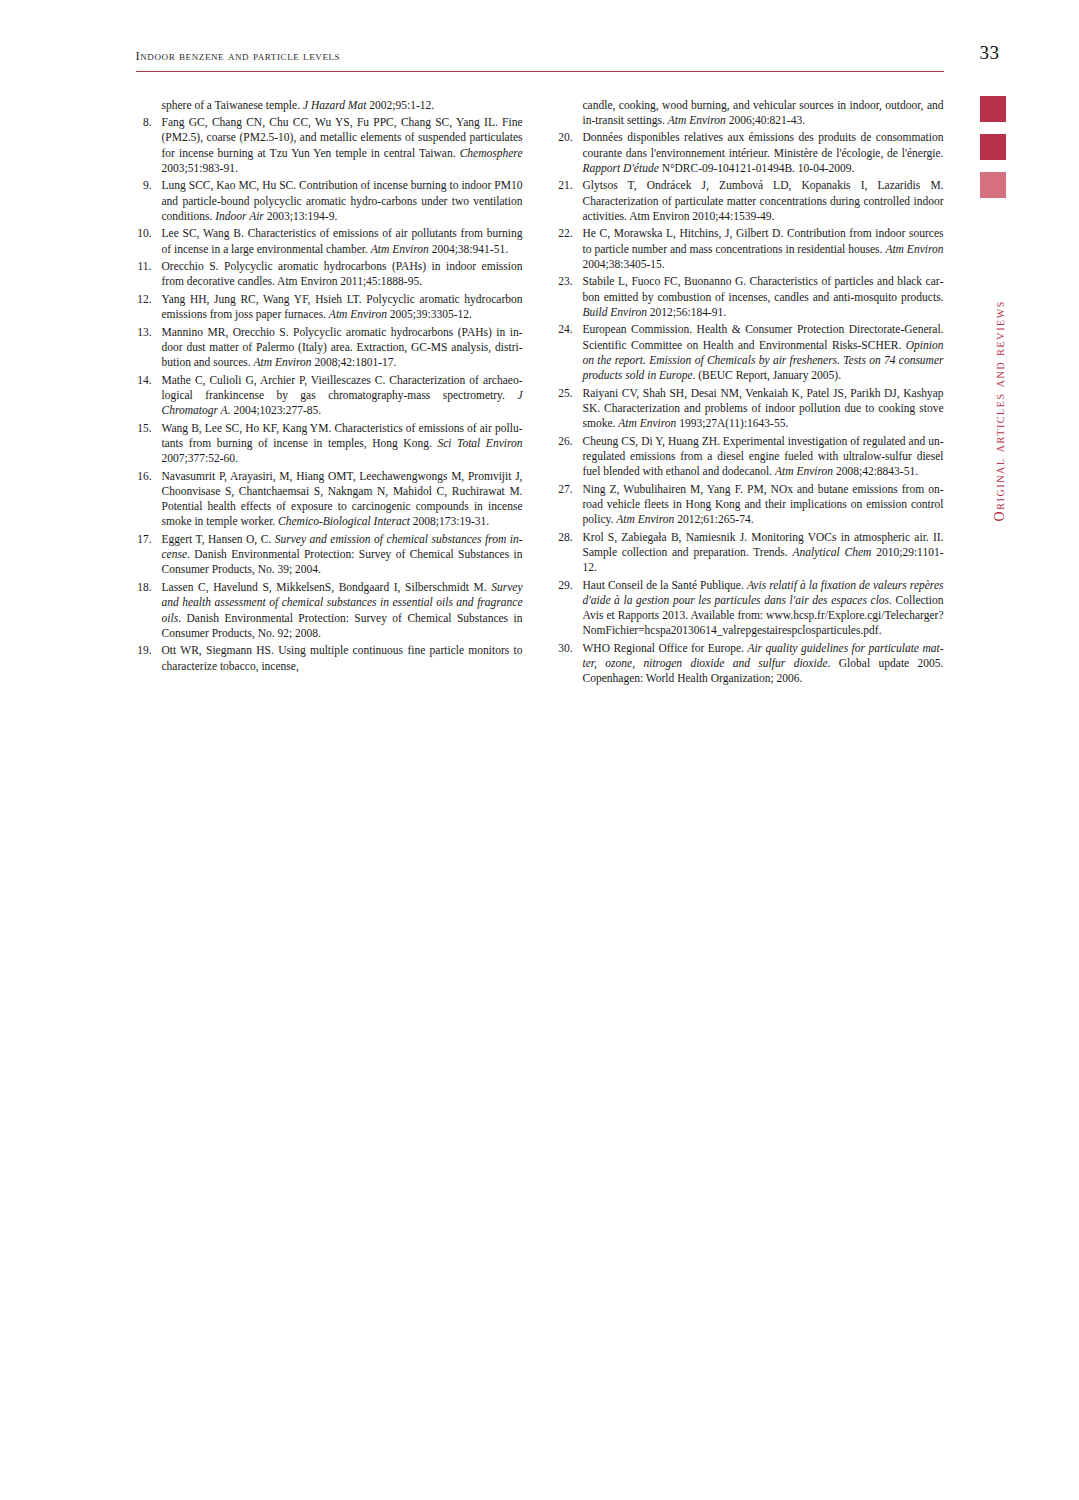33
Indoor benzene and particle levels
Original articles and reviews
sphere of a Taiwanese temple. J Hazard Mat 2002;95:1-12.
8. Fang GC, Chang CN, Chu CC, Wu YS, Fu PPC, Chang SC, Yang IL. Fine (PM2.5), coarse (PM2.5-10), and metallic elements of suspended particulates for incense burning at Tzu Yun Yen temple in central Taiwan. Chemosphere 2003;51:983-91.
9. Lung SCC, Kao MC, Hu SC. Contribution of incense burning to indoor PM10 and particle-bound polycyclic aromatic hydro-carbons under two ventilation conditions. Indoor Air 2003;13:194-9.
10. Lee SC, Wang B. Characteristics of emissions of air pollutants from burning of incense in a large environmental chamber. Atm Environ 2004;38:941-51.
11. Orecchio S. Polycyclic aromatic hydrocarbons (PAHs) in indoor emission from decorative candles. Atm Environ 2011;45:1888-95.
12. Yang HH, Jung RC, Wang YF, Hsieh LT. Polycyclic aromatic hydrocarbon emissions from joss paper furnaces. Atm Environ 2005;39:3305-12.
13. Mannino MR, Orecchio S. Polycyclic aromatic hydrocarbons (PAHs) in indoor dust matter of Palermo (Italy) area. Extraction, GC-MS analysis, distribution and sources. Atm Environ 2008;42:1801-17.
14. Mathe C, Culioli G, Archier P, Vieillescazes C. Characterization of archaeological frankincense by gas chromatography-mass spectrometry. J Chromatogr A. 2004;1023:277-85.
15. Wang B, Lee SC, Ho KF, Kang YM. Characteristics of emissions of air pollutants from burning of incense in temples, Hong Kong. Sci Total Environ 2007;377:52-60.
16. Navasumrit P, Arayasiri, M, Hiang OMT, Leechawengwongs M, Promvijit J, Choonvisase S, Chantchaemsai S, Nakngam N, Mahidol C, Ruchirawat M. Potential health effects of exposure to carcinogenic compounds in incense smoke in temple worker. Chemico-Biological Interact 2008;173:19-31.
17. Eggert T, Hansen O, C. Survey and emission of chemical substances from incense. Danish Environmental Protection: Survey of Chemical Substances in Consumer Products, No. 39; 2004.
18. Lassen C, Havelund S, MikkelsenS, Bondgaard I, Silberschmidt M. Survey and health assessment of chemical substances in essential oils and fragrance oils. Danish Environmental Protection: Survey of Chemical Substances in Consumer Products, No. 92; 2008.
19. Ott WR, Siegmann HS. Using multiple continuous fine particle monitors to characterize tobacco, incense,
candle, cooking, wood burning, and vehicular sources in indoor, outdoor, and in-transit settings. Atm Environ 2006;40:821-43.
20. Données disponibles relatives aux émissions des produits de consommation courante dans l'environnement intérieur. Ministère de l'écologie, de l'énergie. Rapport D'étude N°DRC-09-104121-01494B. 10-04-2009.
21. Glytsos T, Ondrácek J, Zumbová LD, Kopanakis I, Lazaridis M. Characterization of particulate matter concentrations during controlled indoor activities. Atm Environ 2010;44:1539-49.
22. He C, Morawska L, Hitchins, J, Gilbert D. Contribution from indoor sources to particle number and mass concentrations in residential houses. Atm Environ 2004;38:3405-15.
23. Stabile L, Fuoco FC, Buonanno G. Characteristics of particles and black carbon emitted by combustion of incenses, candles and anti-mosquito products. Build Environ 2012;56:184-91.
24. European Commission. Health & Consumer Protection Directorate-General. Scientific Committee on Health and Environmental Risks-SCHER. Opinion on the report. Emission of Chemicals by air fresheners. Tests on 74 consumer products sold in Europe. (BEUC Report, January 2005).
25. Raiyani CV, Shah SH, Desai NM, Venkaiah K, Patel JS, Parikh DJ, Kashyap SK. Characterization and problems of indoor pollution due to cooking stove smoke. Atm Environ 1993;27A(11):1643-55.
26. Cheung CS, Di Y, Huang ZH. Experimental investigation of regulated and unregulated emissions from a diesel engine fueled with ultralow-sulfur diesel fuel blended with ethanol and dodecanol. Atm Environ 2008;42:8843-51.
27. Ning Z, Wubulihairen M, Yang F. PM, NOx and butane emissions from on-road vehicle fleets in Hong Kong and their implications on emission control policy. Atm Environ 2012;61:265-74.
28. Krol S, Zabiegała B, Namiesnik J. Monitoring VOCs in atmospheric air. II. Sample collection and preparation. Trends. Analytical Chem 2010;29:1101-12.
29. Haut Conseil de la Santé Publique. Avis relatif à la fixation de valeurs repères d'aide à la gestion pour les particules dans l'air des espaces clos. Collection Avis et Rapports 2013. Available from: www.hcsp.fr/Explore.cgi/Telecharger?NomFichier=hcspa20130614_valrepgestairespclosparticules.pdf.
30. WHO Regional Office for Europe. Air quality guidelines for particulate matter, ozone, nitrogen dioxide and sulfur dioxide. Global update 2005. Copenhagen: World Health Organization; 2006.